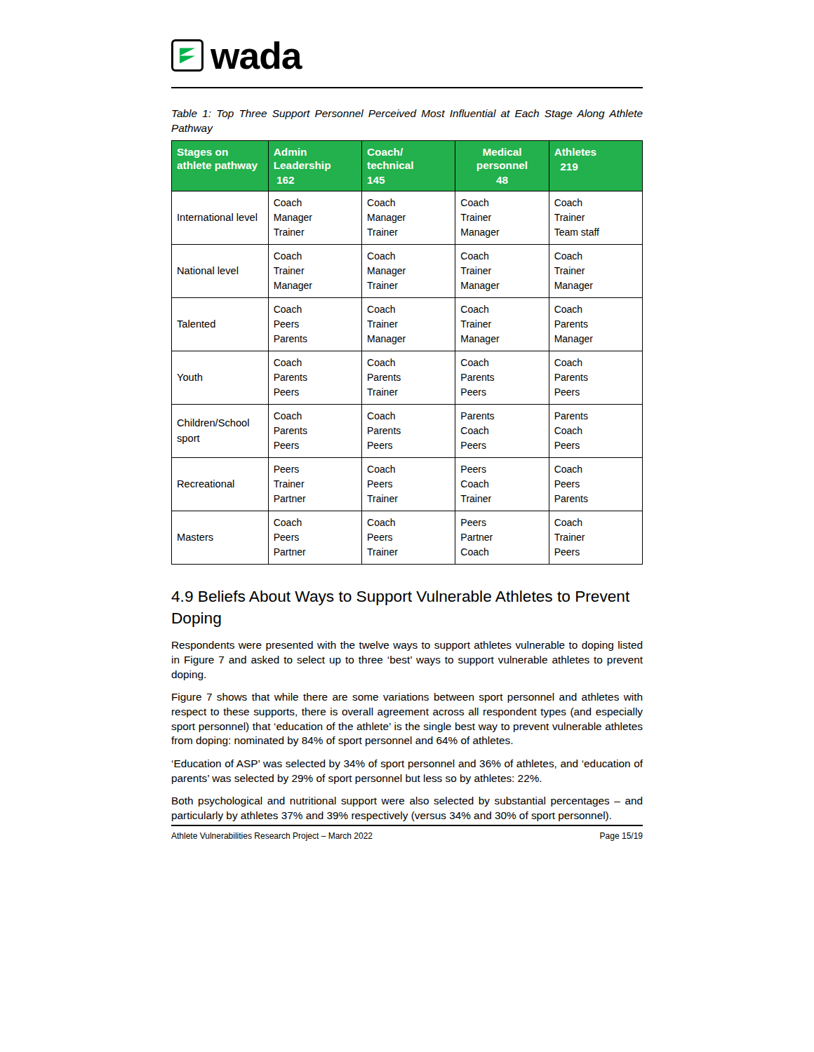wada
Table 1: Top Three Support Personnel Perceived Most Influential at Each Stage Along Athlete Pathway
| Stages on athlete pathway | Admin Leadership 162 | Coach/ technical 145 | Medical personnel 48 | Athletes 219 |
| --- | --- | --- | --- | --- |
| International level | Coach Manager Trainer | Coach Manager Trainer | Coach Trainer Manager | Coach Trainer Team staff |
| National level | Coach Trainer Manager | Coach Manager Trainer | Coach Trainer Manager | Coach Trainer Manager |
| Talented | Coach Peers Parents | Coach Trainer Manager | Coach Trainer Manager | Coach Parents Manager |
| Youth | Coach Parents Peers | Coach Parents Trainer | Coach Parents Peers | Coach Parents Peers |
| Children/School sport | Coach Parents Peers | Coach Parents Peers | Parents Coach Peers | Parents Coach Peers |
| Recreational | Peers Trainer Partner | Coach Peers Trainer | Peers Coach Trainer | Coach Peers Parents |
| Masters | Coach Peers Partner | Coach Peers Trainer | Peers Partner Coach | Coach Trainer Peers |
4.9 Beliefs About Ways to Support Vulnerable Athletes to Prevent Doping
Respondents were presented with the twelve ways to support athletes vulnerable to doping listed in Figure 7 and asked to select up to three ‘best’ ways to support vulnerable athletes to prevent doping.
Figure 7 shows that while there are some variations between sport personnel and athletes with respect to these supports, there is overall agreement across all respondent types (and especially sport personnel) that ‘education of the athlete’ is the single best way to prevent vulnerable athletes from doping: nominated by 84% of sport personnel and 64% of athletes.
‘Education of ASP’ was selected by 34% of sport personnel and 36% of athletes, and ‘education of parents’ was selected by 29% of sport personnel but less so by athletes: 22%.
Both psychological and nutritional support were also selected by substantial percentages – and particularly by athletes 37% and 39% respectively (versus 34% and 30% of sport personnel).
Athlete Vulnerabilities Research Project – March 2022 Page 15/19